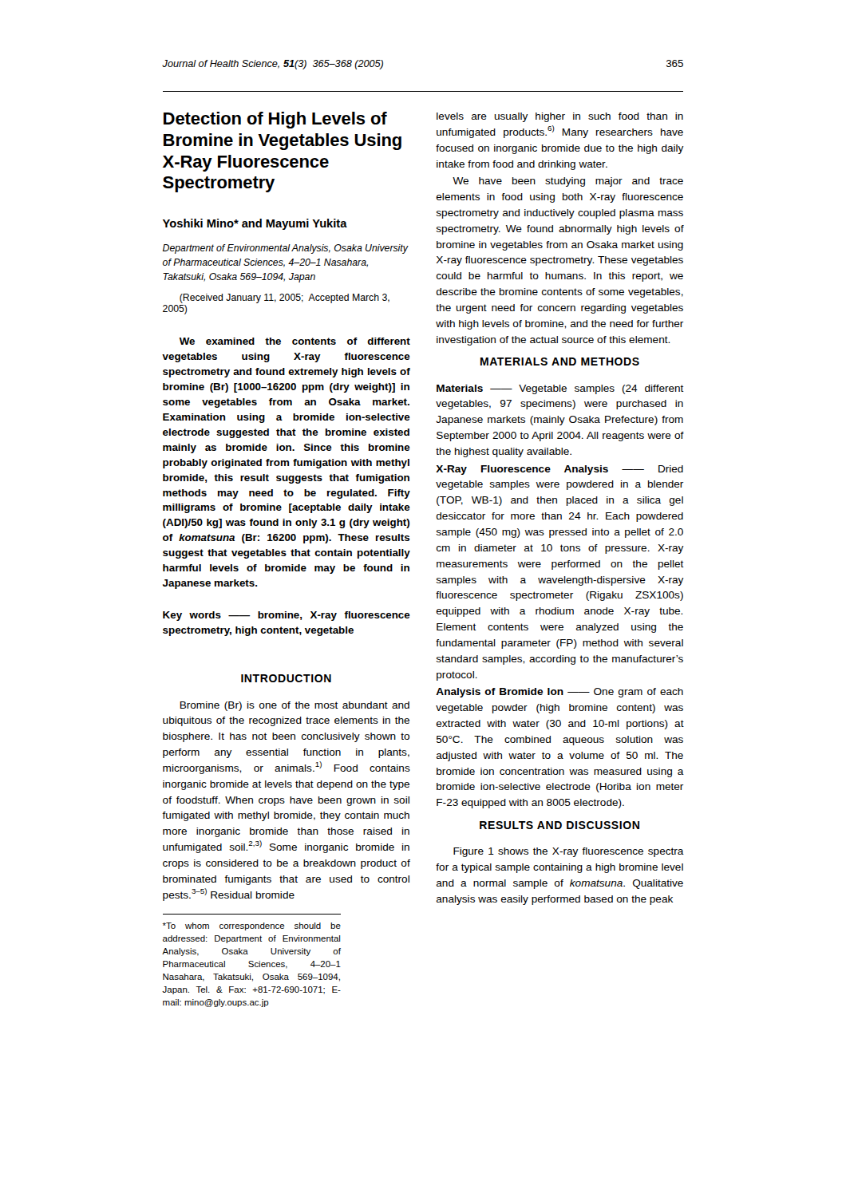Journal of Health Science, 51(3) 365–368 (2005)
365
Detection of High Levels of Bromine in Vegetables Using X-Ray Fluorescence Spectrometry
Yoshiki Mino* and Mayumi Yukita
Department of Environmental Analysis, Osaka University of Pharmaceutical Sciences, 4–20–1 Nasahara, Takatsuki, Osaka 569–1094, Japan
(Received January 11, 2005; Accepted March 3, 2005)
We examined the contents of different vegetables using X-ray fluorescence spectrometry and found extremely high levels of bromine (Br) [1000–16200 ppm (dry weight)] in some vegetables from an Osaka market. Examination using a bromide ion-selective electrode suggested that the bromine existed mainly as bromide ion. Since this bromine probably originated from fumigation with methyl bromide, this result suggests that fumigation methods may need to be regulated. Fifty milligrams of bromine [aceptable daily intake (ADI)/50 kg] was found in only 3.1 g (dry weight) of komatsuna (Br: 16200 ppm). These results suggest that vegetables that contain potentially harmful levels of bromide may be found in Japanese markets.
Key words —— bromine, X-ray fluorescence spectrometry, high content, vegetable
INTRODUCTION
Bromine (Br) is one of the most abundant and ubiquitous of the recognized trace elements in the biosphere. It has not been conclusively shown to perform any essential function in plants, microorganisms, or animals.1) Food contains inorganic bromide at levels that depend on the type of foodstuff. When crops have been grown in soil fumigated with methyl bromide, they contain much more inorganic bromide than those raised in unfumigated soil.2,3) Some inorganic bromide in crops is considered to be a breakdown product of brominated fumigants that are used to control pests.3–5) Residual bromide
*To whom correspondence should be addressed: Department of Environmental Analysis, Osaka University of Pharmaceutical Sciences, 4–20–1 Nasahara, Takatsuki, Osaka 569–1094, Japan. Tel. & Fax: +81-72-690-1071; E-mail: mino@gly.oups.ac.jp
levels are usually higher in such food than in unfumigated products.6) Many researchers have focused on inorganic bromide due to the high daily intake from food and drinking water.
We have been studying major and trace elements in food using both X-ray fluorescence spectrometry and inductively coupled plasma mass spectrometry. We found abnormally high levels of bromine in vegetables from an Osaka market using X-ray fluorescence spectrometry. These vegetables could be harmful to humans. In this report, we describe the bromine contents of some vegetables, the urgent need for concern regarding vegetables with high levels of bromine, and the need for further investigation of the actual source of this element.
MATERIALS AND METHODS
Materials —— Vegetable samples (24 different vegetables, 97 specimens) were purchased in Japanese markets (mainly Osaka Prefecture) from September 2000 to April 2004. All reagents were of the highest quality available.
X-Ray Fluorescence Analysis —— Dried vegetable samples were powdered in a blender (TOP, WB-1) and then placed in a silica gel desiccator for more than 24 hr. Each powdered sample (450 mg) was pressed into a pellet of 2.0 cm in diameter at 10 tons of pressure. X-ray measurements were performed on the pellet samples with a wavelength-dispersive X-ray fluorescence spectrometer (Rigaku ZSX100s) equipped with a rhodium anode X-ray tube. Element contents were analyzed using the fundamental parameter (FP) method with several standard samples, according to the manufacturer’s protocol.
Analysis of Bromide Ion —— One gram of each vegetable powder (high bromine content) was extracted with water (30 and 10-ml portions) at 50°C. The combined aqueous solution was adjusted with water to a volume of 50 ml. The bromide ion concentration was measured using a bromide ion-selective electrode (Horiba ion meter F-23 equipped with an 8005 electrode).
RESULTS AND DISCUSSION
Figure 1 shows the X-ray fluorescence spectra for a typical sample containing a high bromine level and a normal sample of komatsuna. Qualitative analysis was easily performed based on the peak